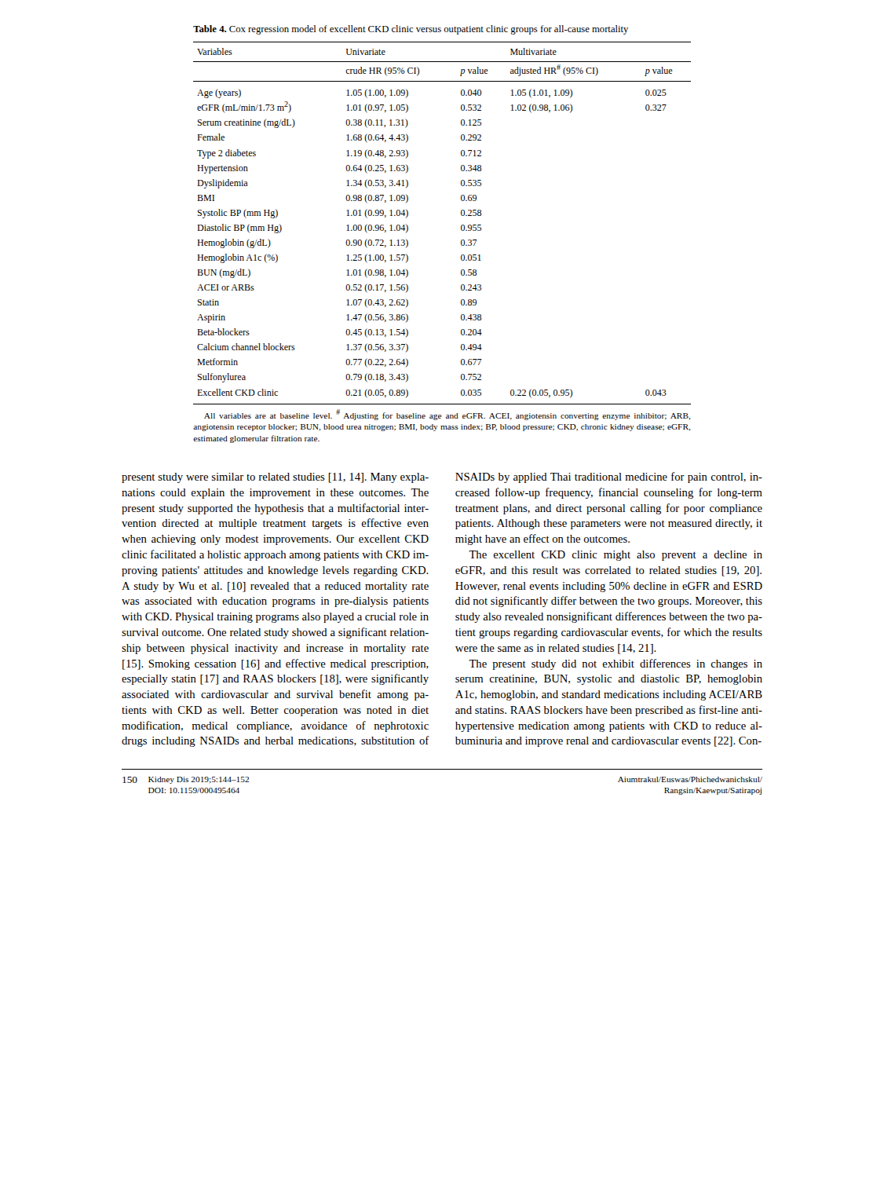Table 4. Cox regression model of excellent CKD clinic versus outpatient clinic groups for all-cause mortality
| Variables | Univariate | Multivariate |
| --- | --- | --- |
| | crude HR (95% CI) | p value | adjusted HR # (95% CI) | p value |
| Age (years) | 1.05 (1.00, 1.09) | 0.040 | 1.05 (1.01, 1.09) | 0.025 |
| eGFR (mL/min/1.73 m 2 ) | 1.01 (0.97, 1.05) | 0.532 | 1.02 (0.98, 1.06) | 0.327 |
| Serum creatinine (mg/dL) | 0.38 (0.11, 1.31) | 0.125 | | |
| Female | 1.68 (0.64, 4.43) | 0.292 | | |
| Type 2 diabetes | 1.19 (0.48, 2.93) | 0.712 | | |
| Hypertension | 0.64 (0.25, 1.63) | 0.348 | | |
| Dyslipidemia | 1.34 (0.53, 3.41) | 0.535 | | |
| BMI | 0.98 (0.87, 1.09) | 0.69 | | |
| Systolic BP (mm Hg) | 1.01 (0.99, 1.04) | 0.258 | | |
| Diastolic BP (mm Hg) | 1.00 (0.96, 1.04) | 0.955 | | |
| Hemoglobin (g/dL) | 0.90 (0.72, 1.13) | 0.37 | | |
| Hemoglobin A1c (%) | 1.25 (1.00, 1.57) | 0.051 | | |
| BUN (mg/dL) | 1.01 (0.98, 1.04) | 0.58 | | |
| ACEI or ARBs | 0.52 (0.17, 1.56) | 0.243 | | |
| Statin | 1.07 (0.43, 2.62) | 0.89 | | |
| Aspirin | 1.47 (0.56, 3.86) | 0.438 | | |
| Beta-blockers | 0.45 (0.13, 1.54) | 0.204 | | |
| Calcium channel blockers | 1.37 (0.56, 3.37) | 0.494 | | |
| Metformin | 0.77 (0.22, 2.64) | 0.677 | | |
| Sulfonylurea | 0.79 (0.18, 3.43) | 0.752 | | |
| Excellent CKD clinic | 0.21 (0.05, 0.89) | 0.035 | 0.22 (0.05, 0.95) | 0.043 |
All variables are at baseline level. # Adjusting for baseline age and eGFR. ACEI, angiotensin converting enzyme inhibitor; ARB, angiotensin receptor blocker; BUN, blood urea nitrogen; BMI, body mass index; BP, blood pressure; CKD, chronic kidney disease; eGFR, estimated glomerular filtration rate.
present study were similar to related studies [11, 14]. Many explanations could explain the improvement in these outcomes. The present study supported the hypothesis that a multifactorial intervention directed at multiple treatment targets is effective even when achieving only modest improvements. Our excellent CKD clinic facilitated a holistic approach among patients with CKD improving patients' attitudes and knowledge levels regarding CKD. A study by Wu et al. [10] revealed that a reduced mortality rate was associated with education programs in pre-dialysis patients with CKD. Physical training programs also played a crucial role in survival outcome. One related study showed a significant relationship between physical inactivity and increase in mortality rate [15]. Smoking cessation [16] and effective medical prescription, especially statin [17] and RAAS blockers [18], were significantly associated with cardiovascular and survival benefit among patients with CKD as well. Better cooperation was noted in diet modification, medical compliance, avoidance of nephrotoxic drugs including NSAIDs and herbal medications, substitution of NSAIDs by applied Thai traditional medicine for pain control, increased follow-up frequency, financial counseling for long-term treatment plans, and direct personal calling for poor compliance patients. Although these parameters were not measured directly, it might have an effect on the outcomes.
The excellent CKD clinic might also prevent a decline in eGFR, and this result was correlated to related studies [19, 20]. However, renal events including 50% decline in eGFR and ESRD did not significantly differ between the two groups. Moreover, this study also revealed nonsignificant differences between the two patient groups regarding cardiovascular events, for which the results were the same as in related studies [14, 21].
The present study did not exhibit differences in changes in serum creatinine, BUN, systolic and diastolic BP, hemoglobin A1c, hemoglobin, and standard medications including ACEI/ARB and statins. RAAS blockers have been prescribed as first-line antihypertensive medication among patients with CKD to reduce albuminuria and improve renal and cardiovascular events [22]. Con-
150 Kidney Dis 2019;5:144–152
DOI: 10.1159/000495464
Aiumtrakul/Euswas/Phichedwanichskul/
Rangsin/Kaewput/Satirapoj